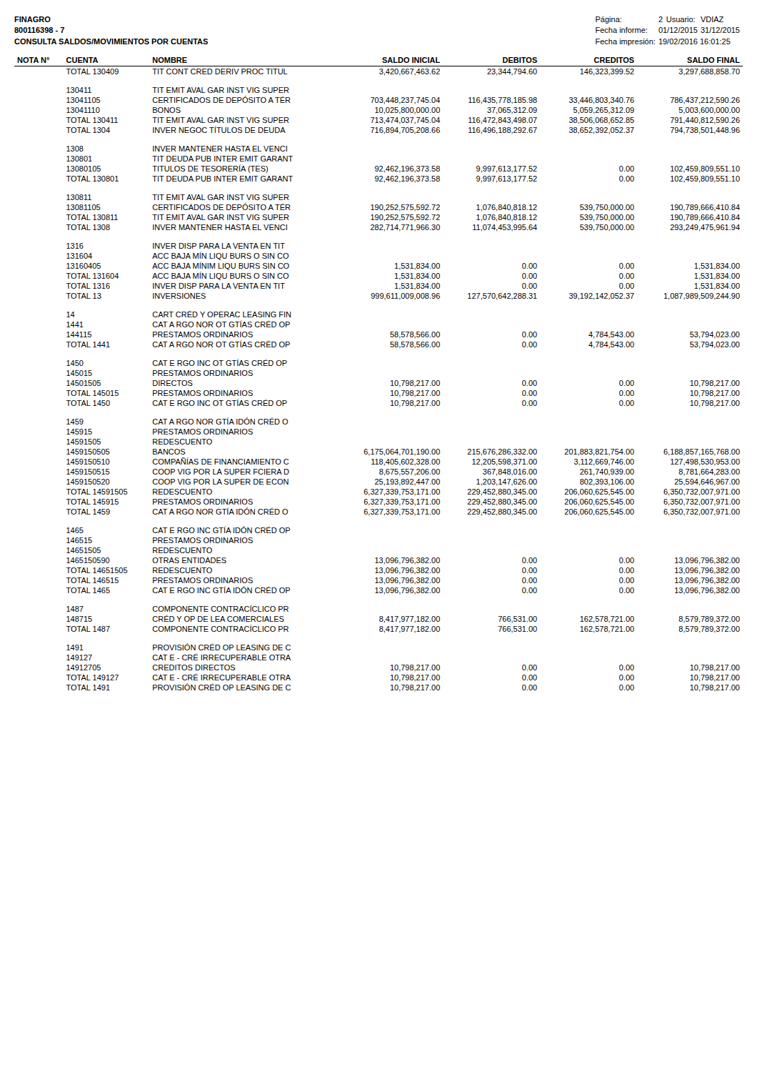FINAGRO
800116398 - 7
CONSULTA SALDOS/MOVIMIENTOS POR CUENTAS
| Página: | 2 | Usuario: | VDIAZ |
| Fecha informe: | 01/12/2015 | 31/12/2015 |
| Fecha impresión: | 19/02/2016 16:01:25 |
| NOTA N° | CUENTA | NOMBRE | SALDO INICIAL | DEBITOS | CREDITOS | SALDO FINAL |
| --- | --- | --- | --- | --- | --- | --- |
| | TOTAL 130409 | TIT CONT CRED DERIV PROC TITUL | 3,420,667,463.62 | 23,344,794.60 | 146,323,399.52 | 3,297,688,858.70 |
| | 130411 | TIT EMIT AVAL GAR INST VIG SUPER | | | | |
| | 13041105 | CERTIFICADOS DE DEPÓSITO A TÉR | 703,448,237,745.04 | 116,435,778,185.98 | 33,446,803,340.76 | 786,437,212,590.26 |
| | 13041110 | BONOS | 10,025,800,000.00 | 37,065,312.09 | 5,059,265,312.09 | 5,003,600,000.00 |
| | TOTAL 130411 | TIT EMIT AVAL GAR INST VIG SUPER | 713,474,037,745.04 | 116,472,843,498.07 | 38,506,068,652.85 | 791,440,812,590.26 |
| | TOTAL 1304 | INVER NEGOC TÍTULOS DE DEUDA | 716,894,705,208.66 | 116,496,188,292.67 | 38,652,392,052.37 | 794,738,501,448.96 |
| | 1308 | INVER MANTENER HASTA EL VENCI | | | | |
| | 130801 | TIT DEUDA PUB INTER EMIT GARANT | | | | |
| | 13080105 | TITULOS DE TESORERÍA (TES) | 92,462,196,373.58 | 9,997,613,177.52 | 0.00 | 102,459,809,551.10 |
| | TOTAL 130801 | TIT DEUDA PUB INTER EMIT GARANT | 92,462,196,373.58 | 9,997,613,177.52 | 0.00 | 102,459,809,551.10 |
| | 130811 | TIT EMIT AVAL GAR INST VIG SUPER | | | | |
| | 13081105 | CERTIFICADOS DE DEPÓSITO A TÉR | 190,252,575,592.72 | 1,076,840,818.12 | 539,750,000.00 | 190,789,666,410.84 |
| | TOTAL 130811 | TIT EMIT AVAL GAR INST VIG SUPER | 190,252,575,592.72 | 1,076,840,818.12 | 539,750,000.00 | 190,789,666,410.84 |
| | TOTAL 1308 | INVER MANTENER HASTA EL VENCI | 282,714,771,966.30 | 11,074,453,995.64 | 539,750,000.00 | 293,249,475,961.94 |
| | 1316 | INVER DISP PARA LA VENTA EN TIT | | | | |
| | 131604 | ACC BAJA MÍN LIQU BURS O SIN CO | | | | |
| | 13160405 | ACC BAJA MÍNIM LIQU BURS SIN CO | 1,531,834.00 | 0.00 | 0.00 | 1,531,834.00 |
| | TOTAL 131604 | ACC BAJA MÍN LIQU BURS O SIN CO | 1,531,834.00 | 0.00 | 0.00 | 1,531,834.00 |
| | TOTAL 1316 | INVER DISP PARA LA VENTA EN TIT | 1,531,834.00 | 0.00 | 0.00 | 1,531,834.00 |
| | TOTAL 13 | INVERSIONES | 999,611,009,008.96 | 127,570,642,288.31 | 39,192,142,052.37 | 1,087,989,509,244.90 |
| | 14 | CART CRÉD Y OPERAC LEASING FIN | | | | |
| | 1441 | CAT A RGO NOR OT GTÍAS CRÉD OP | | | | |
| | 144115 | PRESTAMOS ORDINARIOS | 58,578,566.00 | 0.00 | 4,784,543.00 | 53,794,023.00 |
| | TOTAL 1441 | CAT A RGO NOR OT GTÍAS CRÉD OP | 58,578,566.00 | 0.00 | 4,784,543.00 | 53,794,023.00 |
| | 1450 | CAT E RGO INC OT GTÍAS CRÉD OP | | | | |
| | 145015 | PRESTAMOS ORDINARIOS | | | | |
| | 14501505 | DIRECTOS | 10,798,217.00 | 0.00 | 0.00 | 10,798,217.00 |
| | TOTAL 145015 | PRESTAMOS ORDINARIOS | 10,798,217.00 | 0.00 | 0.00 | 10,798,217.00 |
| | TOTAL 1450 | CAT E RGO INC OT GTÍAS CRÉD OP | 10,798,217.00 | 0.00 | 0.00 | 10,798,217.00 |
| | 1459 | CAT A RGO NOR GTÍA IDÓN CRÉD O | | | | |
| | 145915 | PRESTAMOS ORDINARIOS | | | | |
| | 14591505 | REDESCUENTO | | | | |
| | 1459150505 | BANCOS | 6,175,064,701,190.00 | 215,676,286,332.00 | 201,883,821,754.00 | 6,188,857,165,768.00 |
| | 1459150510 | COMPAÑÍAS DE FINANCIAMIENTO C | 118,405,602,328.00 | 12,205,598,371.00 | 3,112,669,746.00 | 127,498,530,953.00 |
| | 1459150515 | COOP VIG POR LA SUPER FCIERA D | 8,675,557,206.00 | 367,848,016.00 | 261,740,939.00 | 8,781,664,283.00 |
| | 1459150520 | COOP VIG POR LA SUPER DE ECON | 25,193,892,447.00 | 1,203,147,626.00 | 802,393,106.00 | 25,594,646,967.00 |
| | TOTAL 14591505 | REDESCUENTO | 6,327,339,753,171.00 | 229,452,880,345.00 | 206,060,625,545.00 | 6,350,732,007,971.00 |
| | TOTAL 145915 | PRESTAMOS ORDINARIOS | 6,327,339,753,171.00 | 229,452,880,345.00 | 206,060,625,545.00 | 6,350,732,007,971.00 |
| | TOTAL 1459 | CAT A RGO NOR GTÍA IDÓN CRÉD O | 6,327,339,753,171.00 | 229,452,880,345.00 | 206,060,625,545.00 | 6,350,732,007,971.00 |
| | 1465 | CAT E RGO INC GTÍA IDÓN CRÉD OP | | | | |
| | 146515 | PRESTAMOS ORDINARIOS | | | | |
| | 14651505 | REDESCUENTO | | | | |
| | 1465150590 | OTRAS ENTIDADES | 13,096,796,382.00 | 0.00 | 0.00 | 13,096,796,382.00 |
| | TOTAL 14651505 | REDESCUENTO | 13,096,796,382.00 | 0.00 | 0.00 | 13,096,796,382.00 |
| | TOTAL 146515 | PRESTAMOS ORDINARIOS | 13,096,796,382.00 | 0.00 | 0.00 | 13,096,796,382.00 |
| | TOTAL 1465 | CAT E RGO INC GTÍA IDÓN CRÉD OP | 13,096,796,382.00 | 0.00 | 0.00 | 13,096,796,382.00 |
| | 1487 | COMPONENTE CONTRACÍCLICO PR | | | | |
| | 148715 | CRÉD Y OP DE LEA COMERCIALES | 8,417,977,182.00 | 766,531.00 | 162,578,721.00 | 8,579,789,372.00 |
| | TOTAL 1487 | COMPONENTE CONTRACÍCLICO PR | 8,417,977,182.00 | 766,531.00 | 162,578,721.00 | 8,579,789,372.00 |
| | 1491 | PROVISIÓN CRÉD OP LEASING DE C | | | | |
| | 149127 | CAT E - CRÉ IRRECUPERABLE OTRA | | | | |
| | 14912705 | CREDITOS DIRECTOS | 10,798,217.00 | 0.00 | 0.00 | 10,798,217.00 |
| | TOTAL 149127 | CAT E - CRÉ IRRECUPERABLE OTRA | 10,798,217.00 | 0.00 | 0.00 | 10,798,217.00 |
| | TOTAL 1491 | PROVISIÓN CRÉD OP LEASING DE C | 10,798,217.00 | 0.00 | 0.00 | 10,798,217.00 |